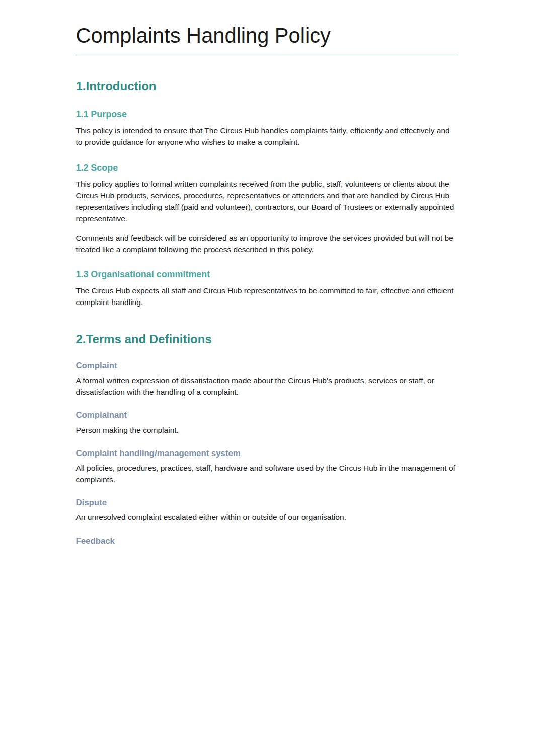Complaints Handling Policy
1.Introduction
1.1 Purpose
This policy is intended to ensure that The Circus Hub handles complaints fairly, efficiently and effectively and to provide guidance for anyone who wishes to make a complaint.
1.2 Scope
This policy applies to formal written complaints received from the public, staff, volunteers or clients about the Circus Hub products, services, procedures, representatives or attenders and that are handled by Circus Hub representatives including staff (paid and volunteer), contractors, our Board of Trustees or externally appointed representative.
Comments and feedback will be considered as an opportunity to improve the services provided but will not be treated like a complaint following the process described in this policy.
1.3 Organisational commitment
The Circus Hub expects all staff and Circus Hub representatives to be committed to fair, effective and efficient complaint handling.
2.Terms and Definitions
Complaint
A formal written expression of dissatisfaction made about the Circus Hub's products, services or staff, or dissatisfaction with the handling of a complaint.
Complainant
Person making the complaint.
Complaint handling/management system
All policies, procedures, practices, staff, hardware and software used by the Circus Hub in the management of complaints.
Dispute
An unresolved complaint escalated either within or outside of our organisation.
Feedback